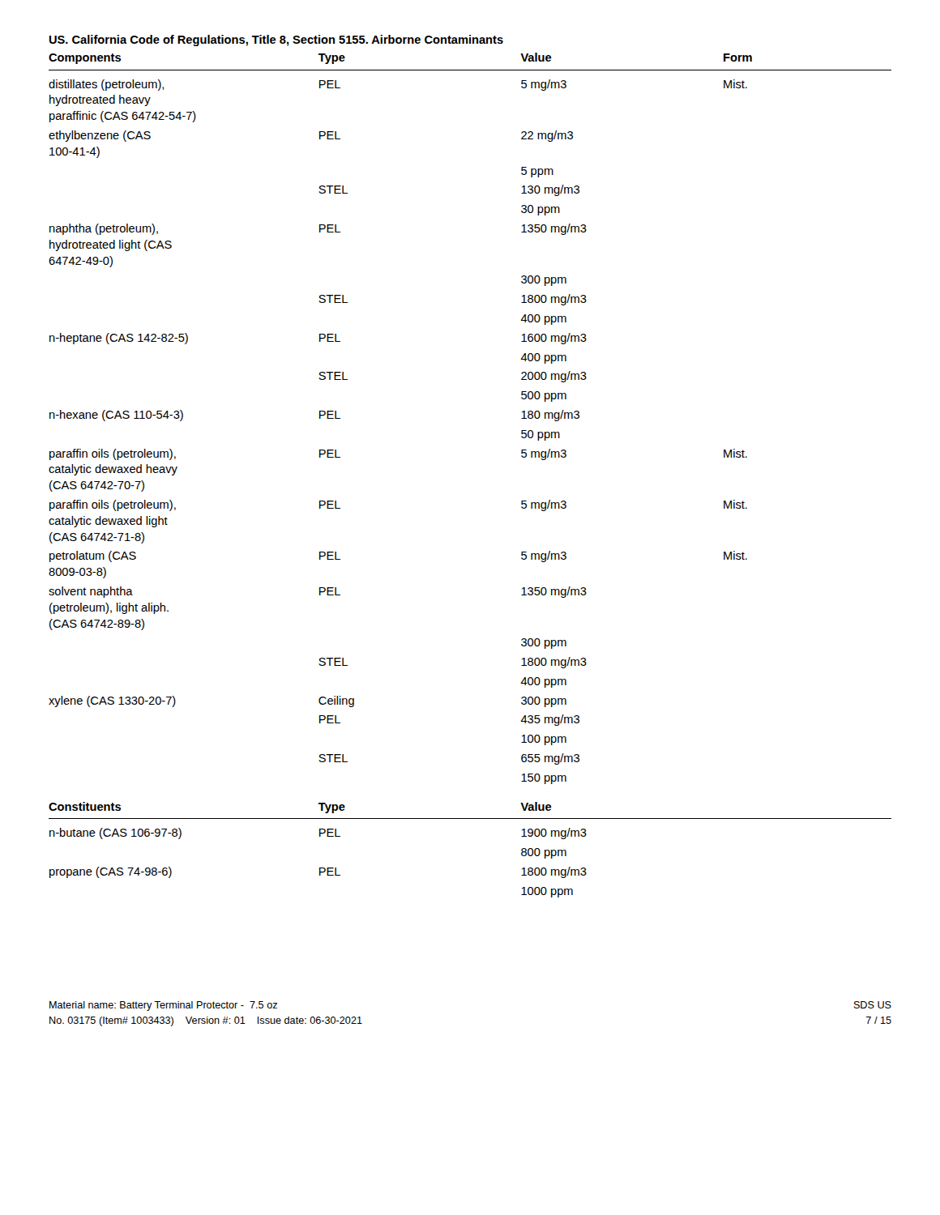US. California Code of Regulations, Title 8, Section 5155. Airborne Contaminants
| Components | Type | Value | Form |
| --- | --- | --- | --- |
| distillates (petroleum), hydrotreated heavy paraffinic (CAS 64742-54-7) | PEL | 5 mg/m3 | Mist. |
| ethylbenzene (CAS 100-41-4) | PEL | 22 mg/m3 | |
| | | 5 ppm | |
| | STEL | 130 mg/m3 | |
| | | 30 ppm | |
| naphtha (petroleum), hydrotreated light (CAS 64742-49-0) | PEL | 1350 mg/m3 | |
| | | 300 ppm | |
| | STEL | 1800 mg/m3 | |
| | | 400 ppm | |
| n-heptane (CAS 142-82-5) | PEL | 1600 mg/m3 | |
| | | 400 ppm | |
| | STEL | 2000 mg/m3 | |
| | | 500 ppm | |
| n-hexane (CAS 110-54-3) | PEL | 180 mg/m3 | |
| | | 50 ppm | |
| paraffin oils (petroleum), catalytic dewaxed heavy (CAS 64742-70-7) | PEL | 5 mg/m3 | Mist. |
| paraffin oils (petroleum), catalytic dewaxed light (CAS 64742-71-8) | PEL | 5 mg/m3 | Mist. |
| petrolatum (CAS 8009-03-8) | PEL | 5 mg/m3 | Mist. |
| solvent naphtha (petroleum), light aliph. (CAS 64742-89-8) | PEL | 1350 mg/m3 | |
| | | 300 ppm | |
| | STEL | 1800 mg/m3 | |
| | | 400 ppm | |
| xylene (CAS 1330-20-7) | Ceiling | 300 ppm | |
| | PEL | 435 mg/m3 | |
| | | 100 ppm | |
| | STEL | 655 mg/m3 | |
| | | 150 ppm | |
| Constituents | Type | Value | |
| n-butane (CAS 106-97-8) | PEL | 1900 mg/m3 | |
| | | 800 ppm | |
| propane (CAS 74-98-6) | PEL | 1800 mg/m3 | |
| | | 1000 ppm | |
| Material name: Battery Terminal Protector - 7.5 oz | SDS US |
| No. 03175 (Item# 1003433) Version #: 01 Issue date: 06-30-2021 | 7 / 15 |